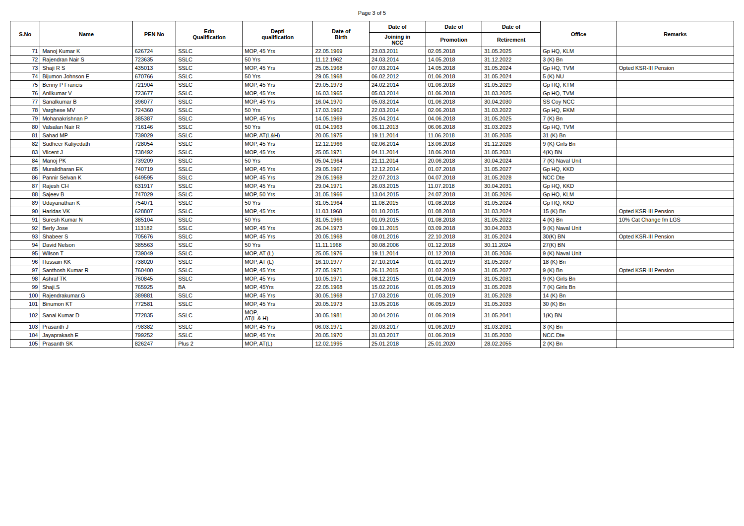Page 3 of 5
| S.No | Name | PEN No | Edn Qualification | Deptl qualification | Date of Birth | Date of | Date of | Date of | Office | Remarks |
| --- | --- | --- | --- | --- | --- | --- | --- | --- | --- | --- |
| Joining in NCC | Promotion | Retirement |
| 71 | Manoj Kumar K | 626724 | SSLC | MOP, 45 Yrs | 22.05.1969 | 23.03.2011 | 02.05.2018 | 31.05.2025 | Gp HQ, KLM | |
| 72 | Rajendran Nair S | 723635 | SSLC | 50 Yrs | 11.12.1962 | 24.03.2014 | 14.05.2018 | 31.12.2022 | 3 (K) Bn | |
| 73 | Shaji R S | 435013 | SSLC | MOP, 45 Yrs | 25.05.1968 | 07.03.2014 | 14.05.2018 | 31.05.2024 | Gp HQ, TVM | Opted KSR-III Pension |
| 74 | Bijumon Johnson E | 670766 | SSLC | 50 Yrs | 29.05.1968 | 06.02.2012 | 01.06.2018 | 31.05.2024 | 5 (K) NU | |
| 75 | Benny P Francis | 721904 | SSLC | MOP, 45 Yrs | 29.05.1973 | 24.02.2014 | 01.06.2018 | 31.05.2029 | Gp HQ, KTM | |
| 76 | Anilkumar V | 723677 | SSLC | MOP, 45 Yrs | 16.03.1965 | 05.03.2014 | 01.06.2018 | 31.03.2025 | Gp HQ, TVM | |
| 77 | Sanalkumar B | 396077 | SSLC | MOP, 45 Yrs | 16.04.1970 | 05.03.2014 | 01.06.2018 | 30.04.2030 | SS Coy NCC | |
| 78 | Varghese MV | 724360 | SSLC | 50 Yrs | 17.03.1962 | 22.03.2014 | 02.06.2018 | 31.03.2022 | Gp HQ, EKM | |
| 79 | Mohanakrishnan P | 385387 | SSLC | MOP, 45 Yrs | 14.05.1969 | 25.04.2014 | 04.06.2018 | 31.05.2025 | 7 (K) Bn | |
| 80 | Valsalan Nair R | 716146 | SSLC | 50 Yrs | 01.04.1963 | 06.11.2013 | 06.06.2018 | 31.03.2023 | Gp HQ, TVM | |
| 81 | Sahad MP | 739029 | SSLC | MOP, AT(L&H) | 20.05.1975 | 19.11.2014 | 11.06.2018 | 31.05.2035 | 31 (K) Bn | |
| 82 | Sudheer Kaliyedath | 728054 | SSLC | MOP, 45 Yrs | 12.12.1966 | 02.06.2014 | 13.06.2018 | 31.12.2026 | 9 (K) Girls Bn | |
| 83 | Vilcent J | 738492 | SSLC | MOP, 45 Yrs | 25.05.1971 | 04.11.2014 | 18.06.2018 | 31.05.2031 | 4(K) BN | |
| 84 | Manoj PK | 739209 | SSLC | 50 Yrs | 05.04.1964 | 21.11.2014 | 20.06.2018 | 30.04.2024 | 7 (K) Naval Unit | |
| 85 | Muralidharan EK | 740719 | SSLC | MOP, 45 Yrs | 29.05.1967 | 12.12.2014 | 01.07.2018 | 31.05.2027 | Gp HQ, KKD | |
| 86 | Pannir Selvan K | 649595 | SSLC | MOP, 45 Yrs | 29.05.1968 | 22.07.2013 | 04.07.2018 | 31.05.2028 | NCC Dte | |
| 87 | Rajesh CH | 631917 | SSLC | MOP, 45 Yrs | 29.04.1971 | 26.03.2015 | 11.07.2018 | 30.04.2031 | Gp HQ, KKD | |
| 88 | Sajeev B | 747029 | SSLC | MOP, 50 Yrs | 31.05.1966 | 13.04.2015 | 24.07.2018 | 31.05.2026 | Gp HQ, KLM | |
| 89 | Udayanathan K | 754071 | SSLC | 50 Yrs | 31.05.1964 | 11.08.2015 | 01.08.2018 | 31.05.2024 | Gp HQ, KKD | |
| 90 | Haridas VK | 628807 | SSLC | MOP, 45 Yrs | 11.03.1968 | 01.10.2015 | 01.08.2018 | 31.03.2024 | 15 (K) Bn | Opted KSR-III Pension |
| 91 | Suresh Kumar N | 385104 | SSLC | 50 Yrs | 31.05.1966 | 01.09.2015 | 01.08.2018 | 31.05.2022 | 4 (K) Bn | 10% Cat Change fm LGS |
| 92 | Berly Jose | 113182 | SSLC | MOP, 45 Yrs | 26.04.1973 | 09.11.2015 | 03.09.2018 | 30.04.2033 | 9 (K) Naval Unit | |
| 93 | Shabeer S | 705676 | SSLC | MOP, 45 Yrs | 20.05.1968 | 08.01.2016 | 22.10.2018 | 31.05.2024 | 30(K) BN | Opted KSR-III Pension |
| 94 | David Nelson | 385563 | SSLC | 50 Yrs | 11.11.1968 | 30.08.2006 | 01.12.2018 | 30.11.2024 | 27(K) BN | |
| 95 | Wilson T | 739049 | SSLC | MOP, AT (L) | 25.05.1976 | 19.11.2014 | 01.12.2018 | 31.05.2036 | 9 (K) Naval Unit | |
| 96 | Hussain KK | 738020 | SSLC | MOP, AT (L) | 16.10.1977 | 27.10.2014 | 01.01.2019 | 31.05.2037 | 18 (K) Bn | |
| 97 | Santhosh Kumar R | 760400 | SSLC | MOP, 45 Yrs | 27.05.1971 | 26.11.2015 | 01.02.2019 | 31.05.2027 | 9 (K) Bn | Opted KSR-III Pension |
| 98 | Ashraf TK | 760845 | SSLC | MOP, 45 Yrs | 10.05.1971 | 08.12.2015 | 01.04.2019 | 31.05.2031 | 9 (K) Girls Bn | |
| 99 | Shaji.S | 765925 | BA | MOP, 45Yrs | 22.05.1968 | 15.02.2016 | 01.05.2019 | 31.05.2028 | 7 (K) Girls Bn | |
| 100 | Rajendrakumar.G | 389881 | SSLC | MOP, 45 Yrs | 30.05.1968 | 17.03.2016 | 01.05.2019 | 31.05.2028 | 14 (K) Bn | |
| 101 | Binumon KT | 772581 | SSLC | MOP, 45 Yrs | 20.05.1973 | 13.05.2016 | 06.05.2019 | 31.05.2033 | 30 (K) Bn | |
| 102 | Sanal Kumar D | 772835 | SSLC | MOP, AT(L & H) | 30.05.1981 | 30.04.2016 | 01.06.2019 | 31.05.2041 | 1(K) BN | |
| 103 | Prasanth J | 798382 | SSLC | MOP, 45 Yrs | 06.03.1971 | 20.03.2017 | 01.06.2019 | 31.03.2031 | 3 (K) Bn | |
| 104 | Jayaprakash E | 799252 | SSLC | MOP, 45 Yrs | 20.05.1970 | 31.03.2017 | 01.06.2019 | 31.05.2030 | NCC Dte | |
| 105 | Prasanth SK | 826247 | Plus 2 | MOP, AT(L) | 12.02.1995 | 25.01.2018 | 25.01.2020 | 28.02.2055 | 2 (K) Bn | |